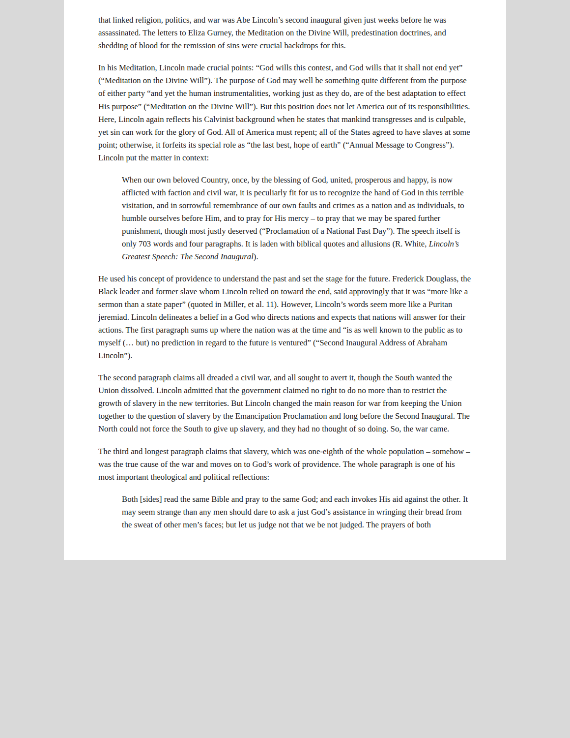that linked religion, politics, and war was Abe Lincoln’s second inaugural given just weeks before he was assassinated. The letters to Eliza Gurney, the Meditation on the Divine Will, predestination doctrines, and shedding of blood for the remission of sins were crucial backdrops for this.
In his Meditation, Lincoln made crucial points: “God wills this contest, and God wills that it shall not end yet” (“Meditation on the Divine Will”). The purpose of God may well be something quite different from the purpose of either party “and yet the human instrumentalities, working just as they do, are of the best adaptation to effect His purpose” (“Meditation on the Divine Will”). But this position does not let America out of its responsibilities. Here, Lincoln again reflects his Calvinist background when he states that mankind transgresses and is culpable, yet sin can work for the glory of God. All of America must repent; all of the States agreed to have slaves at some point; otherwise, it forfeits its special role as “the last best, hope of earth” (“Annual Message to Congress”). Lincoln put the matter in context:
When our own beloved Country, once, by the blessing of God, united, prosperous and happy, is now afflicted with faction and civil war, it is peculiarly fit for us to recognize the hand of God in this terrible visitation, and in sorrowful remembrance of our own faults and crimes as a nation and as individuals, to humble ourselves before Him, and to pray for His mercy – to pray that we may be spared further punishment, though most justly deserved (“Proclamation of a National Fast Day”). The speech itself is only 703 words and four paragraphs. It is laden with biblical quotes and allusions (R. White, Lincoln’s Greatest Speech: The Second Inaugural).
He used his concept of providence to understand the past and set the stage for the future. Frederick Douglass, the Black leader and former slave whom Lincoln relied on toward the end, said approvingly that it was “more like a sermon than a state paper” (quoted in Miller, et al. 11). However, Lincoln’s words seem more like a Puritan jeremiad. Lincoln delineates a belief in a God who directs nations and expects that nations will answer for their actions. The first paragraph sums up where the nation was at the time and “is as well known to the public as to myself (… but) no prediction in regard to the future is ventured” (“Second Inaugural Address of Abraham Lincoln”).
The second paragraph claims all dreaded a civil war, and all sought to avert it, though the South wanted the Union dissolved. Lincoln admitted that the government claimed no right to do no more than to restrict the growth of slavery in the new territories. But Lincoln changed the main reason for war from keeping the Union together to the question of slavery by the Emancipation Proclamation and long before the Second Inaugural. The North could not force the South to give up slavery, and they had no thought of so doing. So, the war came.
The third and longest paragraph claims that slavery, which was one-eighth of the whole population – somehow – was the true cause of the war and moves on to God’s work of providence. The whole paragraph is one of his most important theological and political reflections:
Both [sides] read the same Bible and pray to the same God; and each invokes His aid against the other. It may seem strange than any men should dare to ask a just God’s assistance in wringing their bread from the sweat of other men’s faces; but let us judge not that we be not judged. The prayers of both